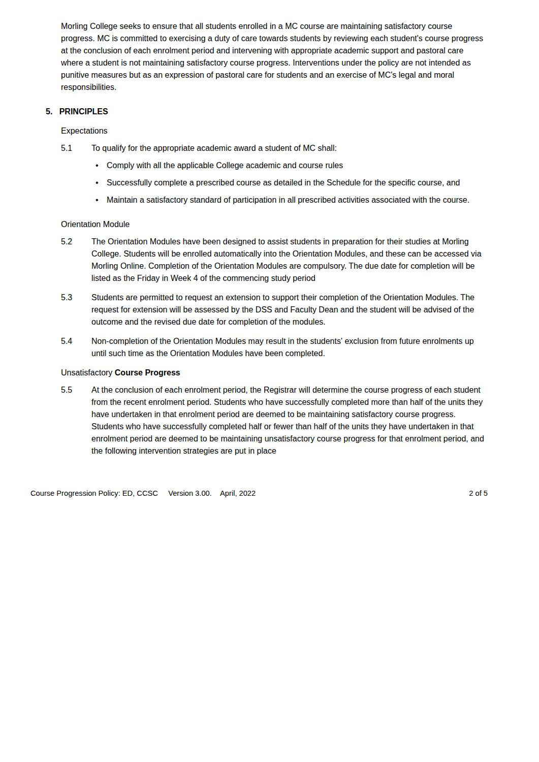Morling College seeks to ensure that all students enrolled in a MC course are maintaining satisfactory course progress. MC is committed to exercising a duty of care towards students by reviewing each student's course progress at the conclusion of each enrolment period and intervening with appropriate academic support and pastoral care where a student is not maintaining satisfactory course progress. Interventions under the policy are not intended as punitive measures but as an expression of pastoral care for students and an exercise of MC's legal and moral responsibilities.
5. PRINCIPLES
Expectations
5.1
To qualify for the appropriate academic award a student of MC shall:
Comply with all the applicable College academic and course rules
Successfully complete a prescribed course as detailed in the Schedule for the specific course, and
Maintain a satisfactory standard of participation in all prescribed activities associated with the course.
Orientation Module
5.2
The Orientation Modules have been designed to assist students in preparation for their studies at Morling College. Students will be enrolled automatically into the Orientation Modules, and these can be accessed via Morling Online. Completion of the Orientation Modules are compulsory. The due date for completion will be listed as the Friday in Week 4 of the commencing study period
5.3
Students are permitted to request an extension to support their completion of the Orientation Modules. The request for extension will be assessed by the DSS and Faculty Dean and the student will be advised of the outcome and the revised due date for completion of the modules.
5.4
Non-completion of the Orientation Modules may result in the students' exclusion from future enrolments up until such time as the Orientation Modules have been completed.
Unsatisfactory Course Progress
5.5
At the conclusion of each enrolment period, the Registrar will determine the course progress of each student from the recent enrolment period. Students who have successfully completed more than half of the units they have undertaken in that enrolment period are deemed to be maintaining satisfactory course progress. Students who have successfully completed half or fewer than half of the units they have undertaken in that enrolment period are deemed to be maintaining unsatisfactory course progress for that enrolment period, and the following intervention strategies are put in place
Course Progression Policy: ED, CCSC Version 3.00. April, 2022
2 of 5